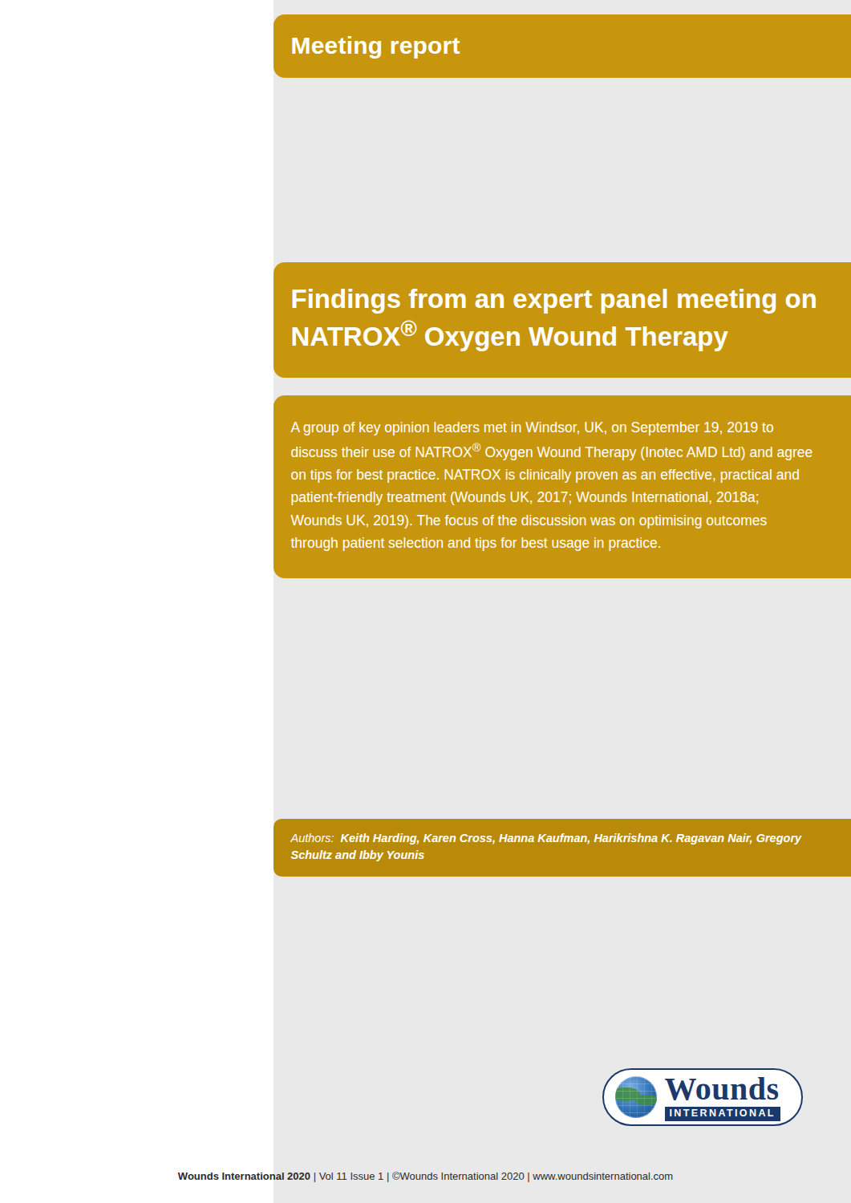Meeting report
Findings from an expert panel meeting on NATROX® Oxygen Wound Therapy
A group of key opinion leaders met in Windsor, UK, on September 19, 2019 to discuss their use of NATROX® Oxygen Wound Therapy (Inotec AMD Ltd) and agree on tips for best practice. NATROX is clinically proven as an effective, practical and patient-friendly treatment (Wounds UK, 2017; Wounds International, 2018a; Wounds UK, 2019). The focus of the discussion was on optimising outcomes through patient selection and tips for best usage in practice.
Authors: Keith Harding, Karen Cross, Hanna Kaufman, Harikrishna K. Ragavan Nair, Gregory Schultz and Ibby Younis
Wounds INTERNATIONAL
Wounds International 2020 | Vol 11 Issue 1 | ©Wounds International 2020 | www.woundsinternational.com